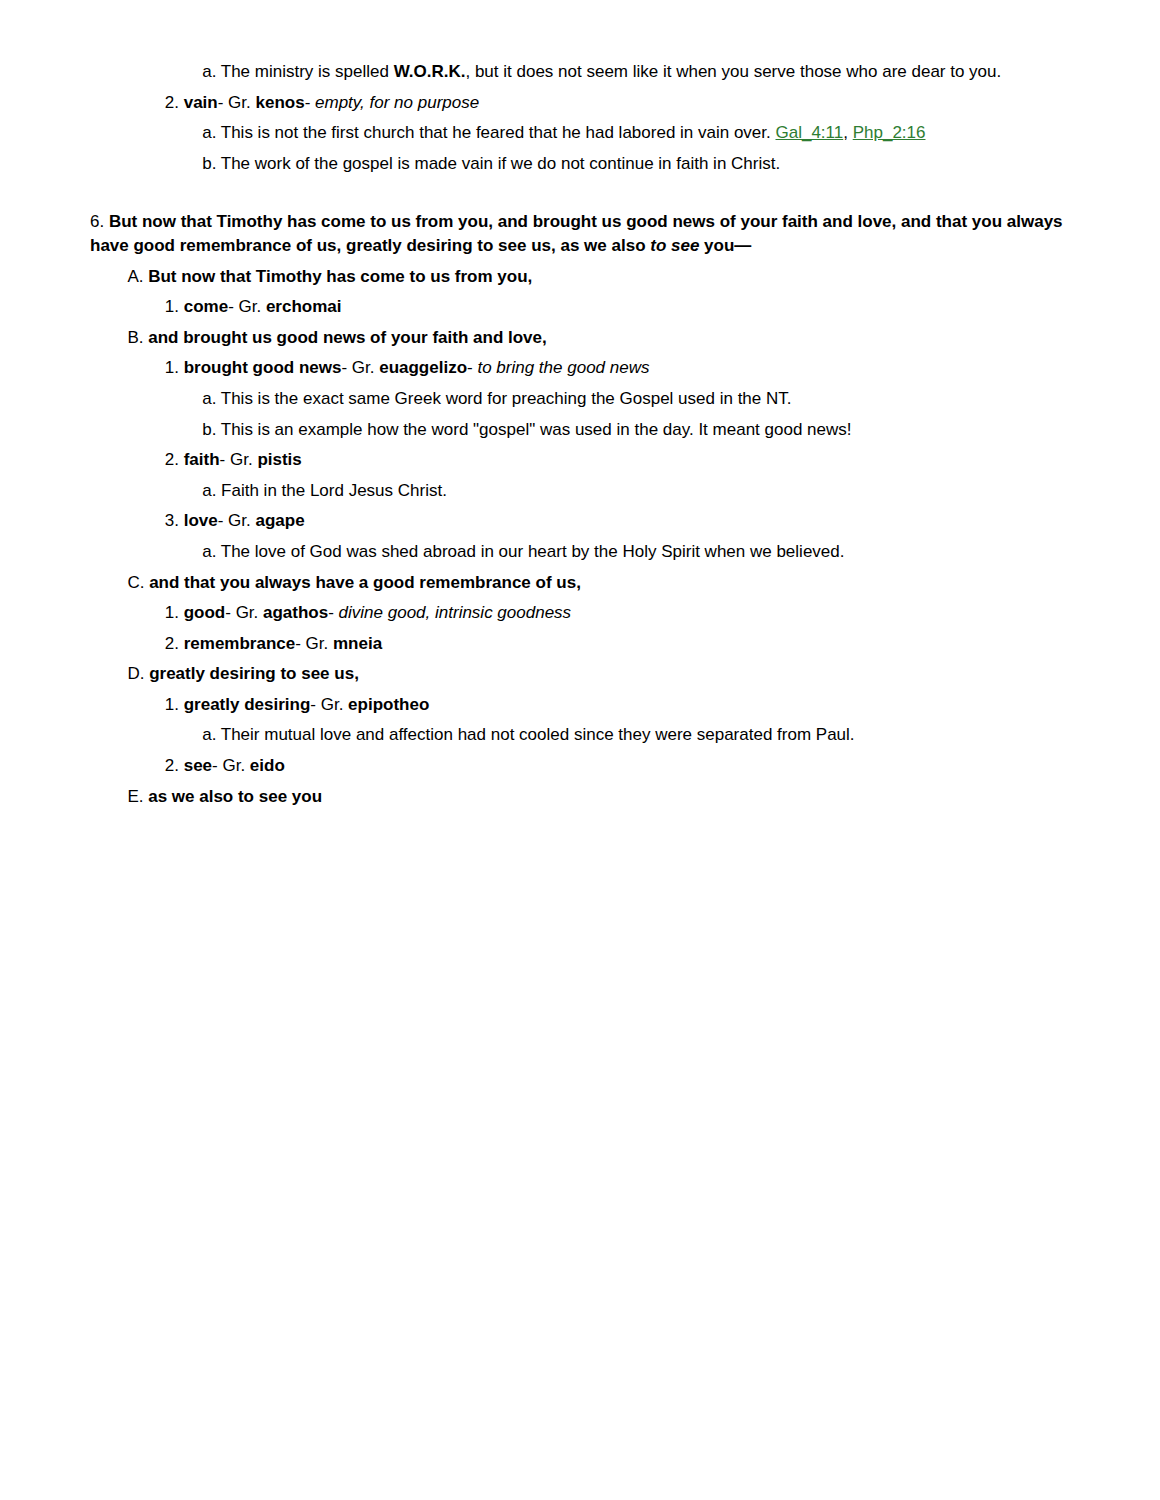a. The ministry is spelled W.O.R.K., but it does not seem like it when you serve those who are dear to you.
2. vain- Gr. kenos- empty, for no purpose
a. This is not the first church that he feared that he had labored in vain over. Gal_4:11, Php_2:16
b. The work of the gospel is made vain if we do not continue in faith in Christ.
6. But now that Timothy has come to us from you, and brought us good news of your faith and love, and that you always have good remembrance of us, greatly desiring to see us, as we also to see you—
A. But now that Timothy has come to us from you,
1. come- Gr. erchomai
B. and brought us good news of your faith and love,
1. brought good news- Gr. euaggelizo- to bring the good news
a. This is the exact same Greek word for preaching the Gospel used in the NT.
b. This is an example how the word "gospel" was used in the day. It meant good news!
2. faith- Gr. pistis
a. Faith in the Lord Jesus Christ.
3. love- Gr. agape
a. The love of God was shed abroad in our heart by the Holy Spirit when we believed.
C. and that you always have a good remembrance of us,
1. good- Gr. agathos- divine good, intrinsic goodness
2. remembrance- Gr. mneia
D. greatly desiring to see us,
1. greatly desiring- Gr. epipotheo
a. Their mutual love and affection had not cooled since they were separated from Paul.
2. see- Gr. eido
E. as we also to see you